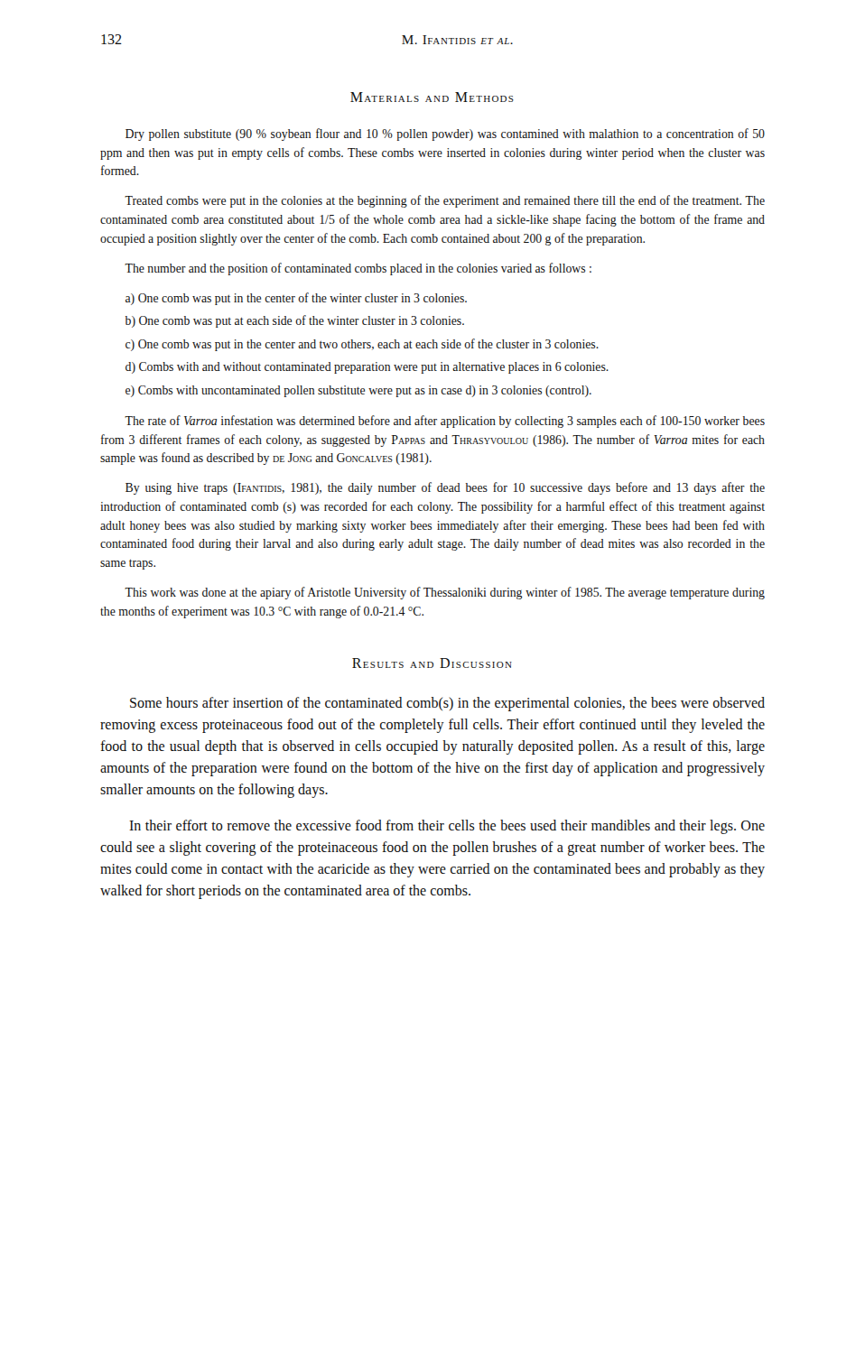132 M. Ifantidis et al.
Materials and Methods
Dry pollen substitute (90 % soybean flour and 10 % pollen powder) was contamined with malathion to a concentration of 50 ppm and then was put in empty cells of combs. These combs were inserted in colonies during winter period when the cluster was formed.
Treated combs were put in the colonies at the beginning of the experiment and remained there till the end of the treatment. The contaminated comb area constituted about 1/5 of the whole comb area had a sickle-like shape facing the bottom of the frame and occupied a position slightly over the center of the comb. Each comb contained about 200 g of the preparation.
The number and the position of contaminated combs placed in the colonies varied as follows :
a) One comb was put in the center of the winter cluster in 3 colonies.
b) One comb was put at each side of the winter cluster in 3 colonies.
c) One comb was put in the center and two others, each at each side of the cluster in 3 colonies.
d) Combs with and without contaminated preparation were put in alternative places in 6 colonies.
e) Combs with uncontaminated pollen substitute were put as in case d) in 3 colonies (control).
The rate of Varroa infestation was determined before and after application by collecting 3 samples each of 100-150 worker bees from 3 different frames of each colony, as suggested by Pappas and Thrasyvoulou (1986). The number of Varroa mites for each sample was found as described by de Jong and Goncalves (1981).
By using hive traps (Ifantidis, 1981), the daily number of dead bees for 10 successive days before and 13 days after the introduction of contaminated comb (s) was recorded for each colony. The possibility for a harmful effect of this treatment against adult honey bees was also studied by marking sixty worker bees immediately after their emerging. These bees had been fed with contaminated food during their larval and also during early adult stage. The daily number of dead mites was also recorded in the same traps.
This work was done at the apiary of Aristotle University of Thessaloniki during winter of 1985. The average temperature during the months of experiment was 10.3 °C with range of 0.0-21.4 °C.
Results and Discussion
Some hours after insertion of the contaminated comb(s) in the experimental colonies, the bees were observed removing excess proteinaceous food out of the completely full cells. Their effort continued until they leveled the food to the usual depth that is observed in cells occupied by naturally deposited pollen. As a result of this, large amounts of the preparation were found on the bottom of the hive on the first day of application and progressively smaller amounts on the following days.
In their effort to remove the excessive food from their cells the bees used their mandibles and their legs. One could see a slight covering of the proteinaceous food on the pollen brushes of a great number of worker bees. The mites could come in contact with the acaricide as they were carried on the contaminated bees and probably as they walked for short periods on the contaminated area of the combs.